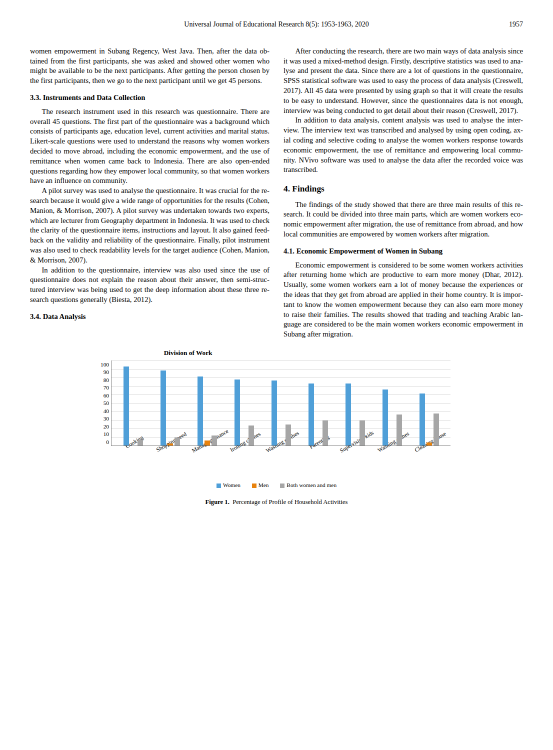Universal Journal of Educational Research 8(5): 1953-1963, 2020
1957
women empowerment in Subang Regency, West Java. Then, after the data obtained from the first participants, she was asked and showed other women who might be available to be the next participants. After getting the person chosen by the first participants, then we go to the next participant until we get 45 persons.
3.3. Instruments and Data Collection
The research instrument used in this research was questionnaire. There are overall 45 questions. The first part of the questionnaire was a background which consists of participants age, education level, current activities and marital status. Likert-scale questions were used to understand the reasons why women workers decided to move abroad, including the economic empowerment, and the use of remittance when women came back to Indonesia. There are also open-ended questions regarding how they empower local community, so that women workers have an influence on community.
A pilot survey was used to analyse the questionnaire. It was crucial for the research because it would give a wide range of opportunities for the results (Cohen, Manion, & Morrison, 2007). A pilot survey was undertaken towards two experts, which are lecturer from Geography department in Indonesia. It was used to check the clarity of the questionnaire items, instructions and layout. It also gained feedback on the validity and reliability of the questionnaire. Finally, pilot instrument was also used to check readability levels for the target audience (Cohen, Manion, & Morrison, 2007).
In addition to the questionnaire, interview was also used since the use of questionnaire does not explain the reason about their answer, then semi-structured interview was being used to get the deep information about these three research questions generally (Biesta, 2012).
3.4. Data Analysis
After conducting the research, there are two main ways of data analysis since it was used a mixed-method design. Firstly, descriptive statistics was used to analyse and present the data. Since there are a lot of questions in the questionnaire, SPSS statistical software was used to easy the process of data analysis (Creswell, 2017). All 45 data were presented by using graph so that it will create the results to be easy to understand. However, since the questionnaires data is not enough, interview was being conducted to get detail about their reason (Creswell, 2017).
In addition to data analysis, content analysis was used to analyse the interview. The interview text was transcribed and analysed by using open coding, axial coding and selective coding to analyse the women workers response towards economic empowerment, the use of remittance and empowering local community. NVivo software was used to analyse the data after the recorded voice was transcribed.
4. Findings
The findings of the study showed that there are three main results of this research. It could be divided into three main parts, which are women workers economic empowerment after migration, the use of remittance from abroad, and how local communities are empowered by women workers after migration.
4.1. Economic Empowerment of Women in Subang
Economic empowerment is considered to be some women workers activities after returning home which are productive to earn more money (Dhar, 2012). Usually, some women workers earn a lot of money because the experiences or the ideas that they get from abroad are applied in their home country. It is important to know the women empowerment because they can also earn more money to raise their families. The results showed that trading and teaching Arabic language are considered to be the main women workers economic empowerment in Subang after migration.
Division of Work
100 90 80 70 60 50 40 30 20 10 0
Cooking Shopping need Managing finance Ironing clothes Washing clothes Parenting Supervising kids Washing dishes Cleaning house
Women Men Both women and men
Figure 1. Percentage of Profile of Household Activities